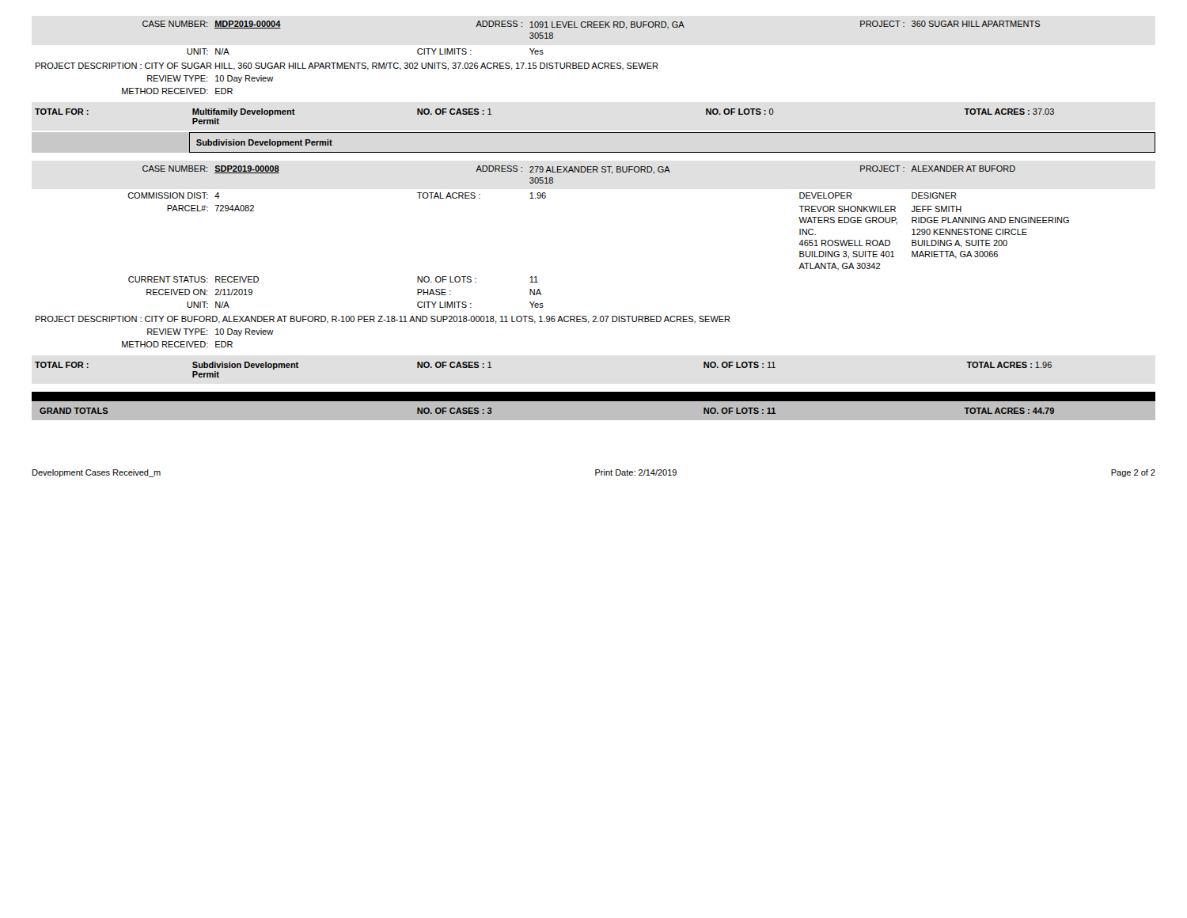| CASE NUMBER: | MDP2019-00004 | ADDRESS : | 1091 LEVEL CREEK RD, BUFORD, GA 30518 | PROJECT : | 360 SUGAR HILL APARTMENTS |
| UNIT: | N/A | CITY LIMITS : | Yes | | |
| PROJECT DESCRIPTION : CITY OF SUGAR HILL, 360 SUGAR HILL APARTMENTS, RM/TC, 302 UNITS, 37.026 ACRES, 17.15 DISTURBED ACRES, SEWER |
| REVIEW TYPE: | 10 Day Review |
| METHOD RECEIVED: | EDR |
| TOTAL FOR : | Multifamily Development Permit | NO. OF CASES : 1 | NO. OF LOTS : 0 | TOTAL ACRES : 37.03 |
| | Subdivision Development Permit |
| CASE NUMBER: | SDP2019-00008 | ADDRESS : | 279 ALEXANDER ST, BUFORD, GA 30518 | PROJECT : | ALEXANDER AT BUFORD |
| COMMISSION DIST: | 4 | TOTAL ACRES : | 1.96 | DEVELOPER | DESIGNER |
| PARCEL#: | 7294A082 | | | TREVOR SHONKWILER WATERS EDGE GROUP, INC. 4651 ROSWELL ROAD BUILDING 3, SUITE 401 ATLANTA, GA 30342 | JEFF SMITH RIDGE PLANNING AND ENGINEERING 1290 KENNESTONE CIRCLE BUILDING A, SUITE 200 MARIETTA, GA 30066 |
| CURRENT STATUS: | RECEIVED | NO. OF LOTS : | 11 | | |
| RECEIVED ON: | 2/11/2019 | PHASE : | NA | | |
| UNIT: | N/A | CITY LIMITS : | Yes | | |
| PROJECT DESCRIPTION : CITY OF BUFORD, ALEXANDER AT BUFORD, R-100 PER Z-18-11 AND SUP2018-00018, 11 LOTS, 1.96 ACRES, 2.07 DISTURBED ACRES, SEWER |
| REVIEW TYPE: | 10 Day Review |
| METHOD RECEIVED: | EDR |
| TOTAL FOR : | Subdivision Development Permit | NO. OF CASES : 1 | NO. OF LOTS : 11 | TOTAL ACRES : 1.96 |
| GRAND TOTALS | | NO. OF CASES : 3 | NO. OF LOTS : 11 | TOTAL ACRES : 44.79 |
Development Cases Received_m
Print Date: 2/14/2019
Page 2 of 2